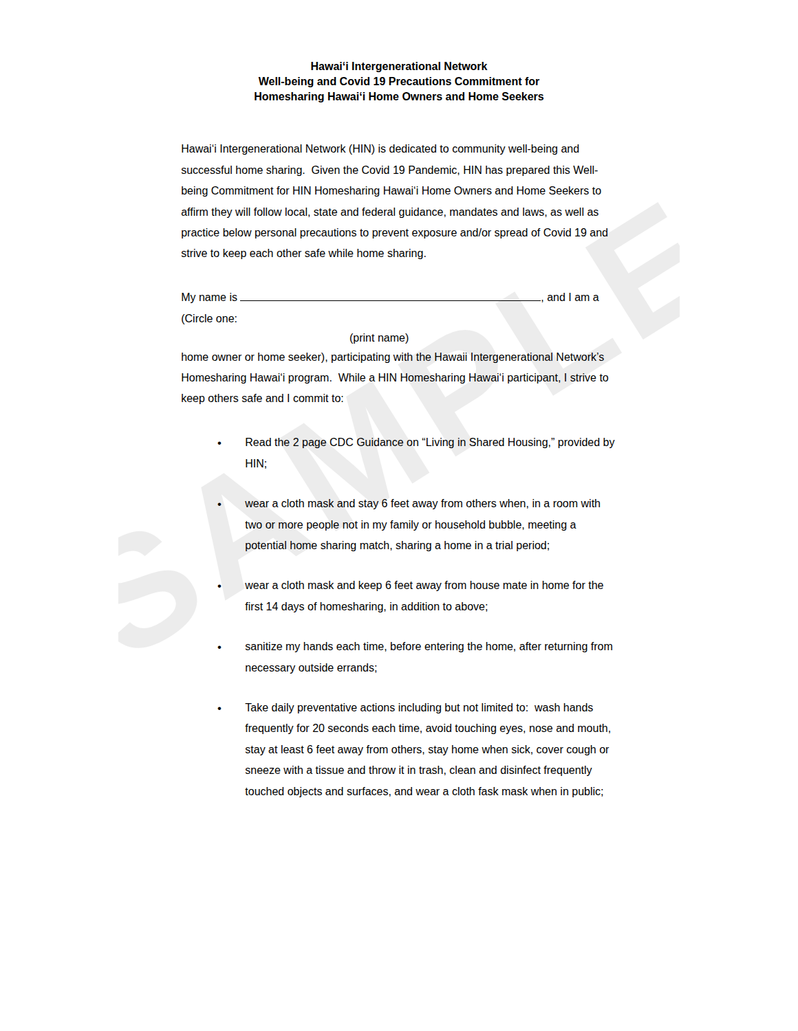SAMPLE
Hawai‘i Intergenerational Network
Well-being and Covid 19 Precautions Commitment for
Homesharing Hawai‘i Home Owners and Home Seekers
Hawai‘i Intergenerational Network (HIN) is dedicated to community well-being and successful home sharing. Given the Covid 19 Pandemic, HIN has prepared this Well-being Commitment for HIN Homesharing Hawai‘i Home Owners and Home Seekers to affirm they will follow local, state and federal guidance, mandates and laws, as well as practice below personal precautions to prevent exposure and/or spread of Covid 19 and strive to keep each other safe while home sharing.
My name is , and I am a (Circle one:
(print name)
home owner or home seeker), participating with the Hawaii Intergenerational Network’s Homesharing Hawai‘i program. While a HIN Homesharing Hawai‘i participant, I strive to keep others safe and I commit to:
Read the 2 page CDC Guidance on “Living in Shared Housing,” provided by HIN;
wear a cloth mask and stay 6 feet away from others when, in a room with two or more people not in my family or household bubble, meeting a potential home sharing match, sharing a home in a trial period;
wear a cloth mask and keep 6 feet away from house mate in home for the first 14 days of homesharing, in addition to above;
sanitize my hands each time, before entering the home, after returning from necessary outside errands;
Take daily preventative actions including but not limited to: wash hands frequently for 20 seconds each time, avoid touching eyes, nose and mouth, stay at least 6 feet away from others, stay home when sick, cover cough or sneeze with a tissue and throw it in trash, clean and disinfect frequently touched objects and surfaces, and wear a cloth fask mask when in public;